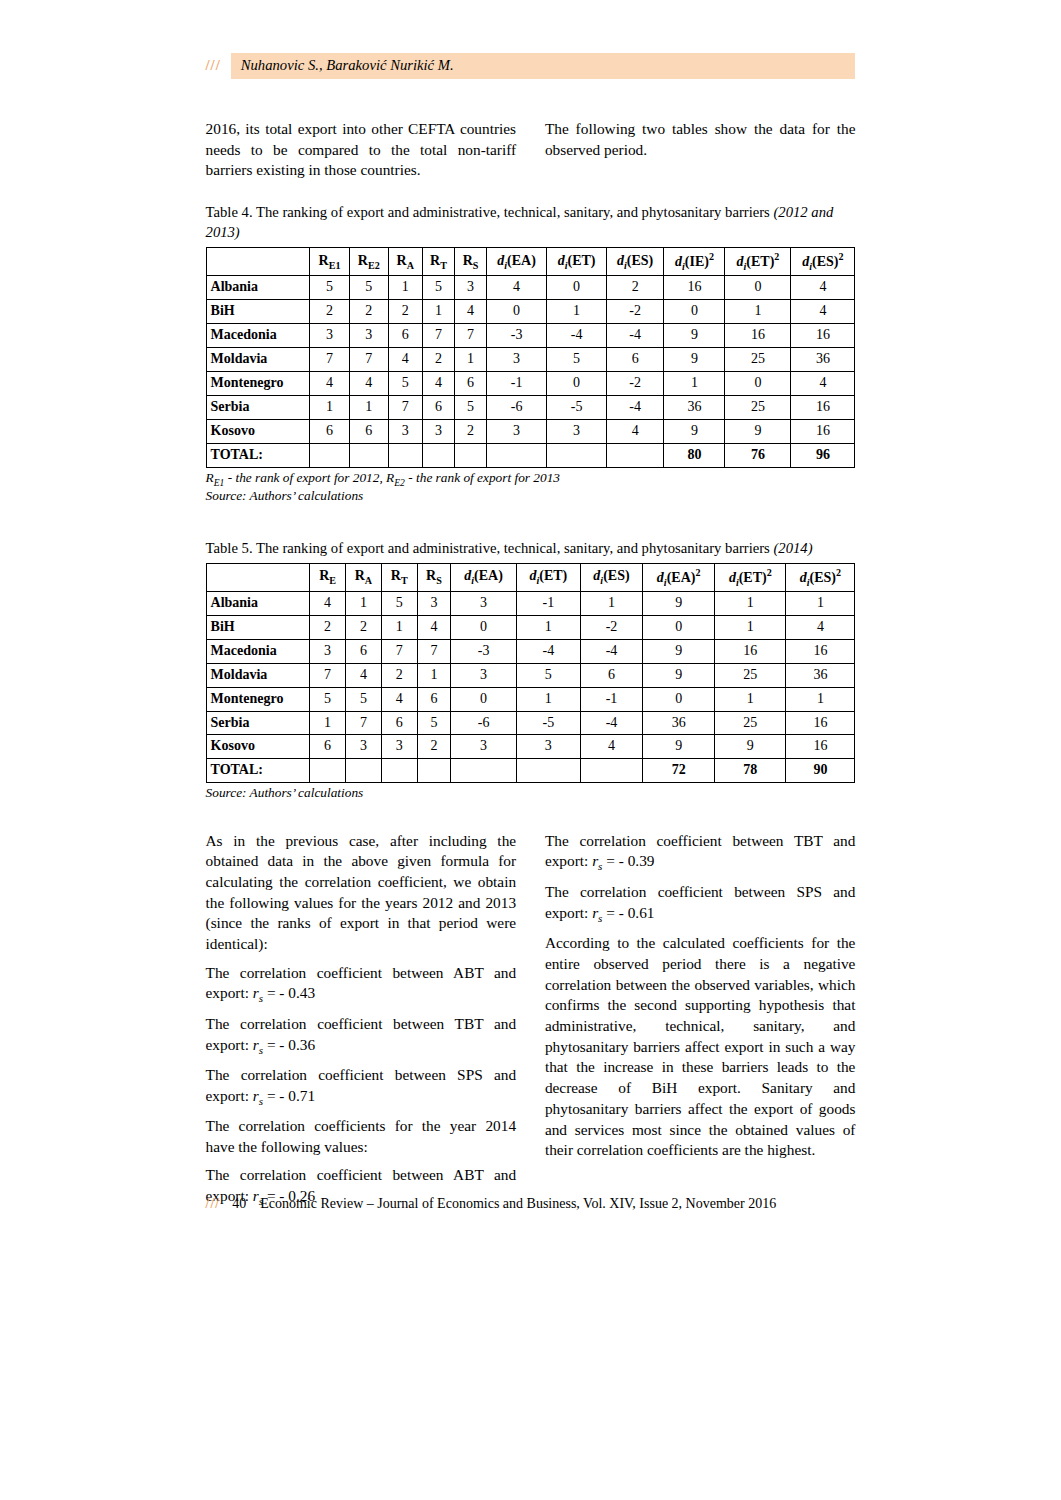///
Nuhanovic S., Baraković Nurikić M.
2016, its total export into other CEFTA countries needs to be compared to the total non-tariff barriers existing in those countries.
The following two tables show the data for the observed period.
Table 4. The ranking of export and administrative, technical, sanitary, and phytosanitary barriers (2012 and 2013)
| | R E1 | R E2 | R A | R T | R S | d i (EA) | d i (ET) | d i (ES) | d i (IE) 2 | d i (ET) 2 | d i (ES) 2 |
| --- | --- | --- | --- | --- | --- | --- | --- | --- | --- | --- | --- |
| Albania | 5 | 5 | 1 | 5 | 3 | 4 | 0 | 2 | 16 | 0 | 4 |
| BiH | 2 | 2 | 2 | 1 | 4 | 0 | 1 | -2 | 0 | 1 | 4 |
| Macedonia | 3 | 3 | 6 | 7 | 7 | -3 | -4 | -4 | 9 | 16 | 16 |
| Moldavia | 7 | 7 | 4 | 2 | 1 | 3 | 5 | 6 | 9 | 25 | 36 |
| Montenegro | 4 | 4 | 5 | 4 | 6 | -1 | 0 | -2 | 1 | 0 | 4 |
| Serbia | 1 | 1 | 7 | 6 | 5 | -6 | -5 | -4 | 36 | 25 | 16 |
| Kosovo | 6 | 6 | 3 | 3 | 2 | 3 | 3 | 4 | 9 | 9 | 16 |
| TOTAL: | | | | | | | | | 80 | 76 | 96 |
RE1 - the rank of export for 2012, RE2 - the rank of export for 2013
Source: Authors’ calculations
Table 5. The ranking of export and administrative, technical, sanitary, and phytosanitary barriers (2014)
| | R E | R A | R T | R S | d i (EA) | d i (ET) | d i (ES) | d i (EA) 2 | d i (ET) 2 | d i (ES) 2 |
| --- | --- | --- | --- | --- | --- | --- | --- | --- | --- | --- |
| Albania | 4 | 1 | 5 | 3 | 3 | -1 | 1 | 9 | 1 | 1 |
| BiH | 2 | 2 | 1 | 4 | 0 | 1 | -2 | 0 | 1 | 4 |
| Macedonia | 3 | 6 | 7 | 7 | -3 | -4 | -4 | 9 | 16 | 16 |
| Moldavia | 7 | 4 | 2 | 1 | 3 | 5 | 6 | 9 | 25 | 36 |
| Montenegro | 5 | 5 | 4 | 6 | 0 | 1 | -1 | 0 | 1 | 1 |
| Serbia | 1 | 7 | 6 | 5 | -6 | -5 | -4 | 36 | 25 | 16 |
| Kosovo | 6 | 3 | 3 | 2 | 3 | 3 | 4 | 9 | 9 | 16 |
| TOTAL: | | | | | | | | 72 | 78 | 90 |
Source: Authors’ calculations
As in the previous case, after including the obtained data in the above given formula for calculating the correlation coefficient, we obtain the following values for the years 2012 and 2013 (since the ranks of export in that period were identical):
The correlation coefficient between ABT and export: rs = - 0.43
The correlation coefficient between TBT and export: rs = - 0.36
The correlation coefficient between SPS and export: rs = - 0.71
The correlation coefficients for the year 2014 have the following values:
The correlation coefficient between ABT and export: rs = - 0.26
The correlation coefficient between TBT and export: rs = - 0.39
The correlation coefficient between SPS and export: rs = - 0.61
According to the calculated coefficients for the entire observed period there is a negative correlation between the observed variables, which confirms the second supporting hypothesis that administrative, technical, sanitary, and phytosanitary barriers affect export in such a way that the increase in these barriers leads to the decrease of BiH export. Sanitary and phytosanitary barriers affect the export of goods and services most since the obtained values of their correlation coefficients are the highest.
/// 40 Economic Review – Journal of Economics and Business, Vol. XIV, Issue 2, November 2016